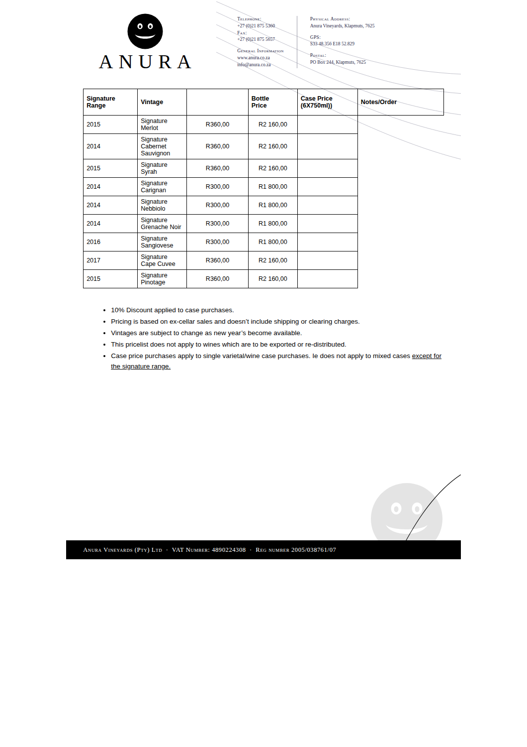ANURA
Telephone:
+27 (0)21 875 5360
Fax:
+27 (0)21 875 5657
General Information
www.anura.co.za
info@anura.co.za
Physical Address:
Anura Vineyards, Klapmuts, 7625
GPS:
S33 48.356 E18 52.829
Postal:
PO Box 244, Klapmuts, 7625
| Signature Range | Vintage | | Bottle Price | Case Price (6X750ml)) | Notes/Order |
| --- | --- | --- | --- | --- | --- |
| 2015 | Signature Merlot | R360,00 | R2 160,00 | |
| 2014 | Signature Cabernet Sauvignon | R360,00 | R2 160,00 | |
| 2015 | Signature Syrah | R360,00 | R2 160,00 | |
| 2014 | Signature Carignan | R300,00 | R1 800,00 | |
| 2014 | Signature Nebbiolo | R300,00 | R1 800,00 | |
| 2014 | Signature Grenache Noir | R300,00 | R1 800,00 | |
| 2016 | Signature Sangiovese | R300,00 | R1 800,00 | |
| 2017 | Signature Cape Cuvee | R360,00 | R2 160,00 | |
| 2015 | Signature Pinotage | R360,00 | R2 160,00 | |
10% Discount applied to case purchases.
Pricing is based on ex-cellar sales and doesn’t include shipping or clearing charges.
Vintages are subject to change as new year’s become available.
This pricelist does not apply to wines which are to be exported or re-distributed.
Case price purchases apply to single varietal/wine case purchases. Ie does not apply to mixed cases except for the signature range.
Anura Vineyards (Pty) Ltd · VAT Number: 4890224308 · Reg number 2005/038761/07